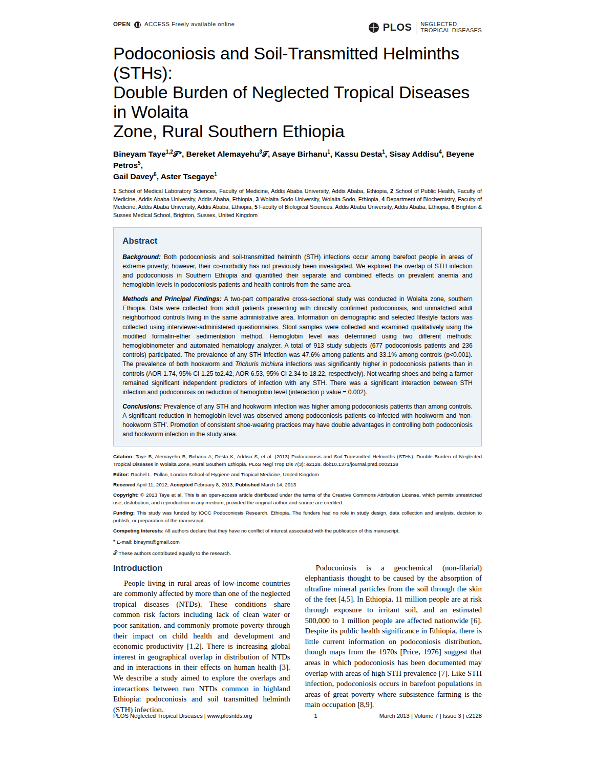OPEN ACCESS Freely available online
PLOS Neglected Tropical Diseases
Podoconiosis and Soil-Transmitted Helminths (STHs):
Double Burden of Neglected Tropical Diseases in Wolaita
Zone, Rural Southern Ethiopia
Bineyam Taye1,2𝒯*, Bereket Alemayehu3𝒯, Asaye Birhanu1, Kassu Desta1, Sisay Addisu4, Beyene Petros5,
Gail Davey6, Aster Tsegaye1
1 School of Medical Laboratory Sciences, Faculty of Medicine, Addis Ababa University, Addis Ababa, Ethiopia, 2 School of Public Health, Faculty of Medicine, Addis Ababa University, Addis Ababa, Ethiopia, 3 Wolaita Sodo University, Wolaita Sodo, Ethiopia, 4 Department of Biochemistry, Faculty of Medicine, Addis Ababa University, Addis Ababa, Ethiopia, 5 Faculty of Biological Sciences, Addis Ababa University, Addis Ababa, Ethiopia, 6 Brighton & Sussex Medical School, Brighton, Sussex, United Kingdom
Abstract
Background: Both podoconiosis and soil-transmitted helminth (STH) infections occur among barefoot people in areas of extreme poverty; however, their co-morbidity has not previously been investigated. We explored the overlap of STH infection and podoconiosis in Southern Ethiopia and quantified their separate and combined effects on prevalent anemia and hemoglobin levels in podoconiosis patients and health controls from the same area.
Methods and Principal Findings: A two-part comparative cross-sectional study was conducted in Wolaita zone, southern Ethiopia. Data were collected from adult patients presenting with clinically confirmed podoconiosis, and unmatched adult neighborhood controls living in the same administrative area. Information on demographic and selected lifestyle factors was collected using interviewer-administered questionnaires. Stool samples were collected and examined qualitatively using the modified formalin-ether sedimentation method. Hemoglobin level was determined using two different methods: hemoglobinometer and automated hematology analyzer. A total of 913 study subjects (677 podoconiosis patients and 236 controls) participated. The prevalence of any STH infection was 47.6% among patients and 33.1% among controls (p<0.001). The prevalence of both hookworm and Trichuris trichiura infections was significantly higher in podoconiosis patients than in controls (AOR 1.74, 95% CI 1.25 to2.42, AOR 6.53, 95% CI 2.34 to 18.22, respectively). Not wearing shoes and being a farmer remained significant independent predictors of infection with any STH. There was a significant interaction between STH infection and podoconiosis on reduction of hemoglobin level (interaction p value = 0.002).
Conclusions: Prevalence of any STH and hookworm infection was higher among podoconiosis patients than among controls. A significant reduction in hemoglobin level was observed among podoconiosis patients co-infected with hookworm and ‘non-hookworm STH’. Promotion of consistent shoe-wearing practices may have double advantages in controlling both podoconiosis and hookworm infection in the study area.
Citation: Taye B, Alemayehu B, Birhanu A, Desta K, Addisu S, et al. (2013) Podoconiosis and Soil-Transmitted Helminths (STHs): Double Burden of Neglected Tropical Diseases in Wolaita Zone, Rural Southern Ethiopia. PLoS Negl Trop Dis 7(3): e2128. doi:10.1371/journal.pntd.0002128
Editor: Rachel L. Pullan, London School of Hygiene and Tropical Medicine, United Kingdom
Received April 11, 2012; Accepted February 8, 2013; Published March 14, 2013
Copyright: © 2013 Taye et al. This is an open-access article distributed under the terms of the Creative Commons Attribution License, which permits unrestricted use, distribution, and reproduction in any medium, provided the original author and source are credited.
Funding: This study was funded by IOCC Podoconiosis Research, Ethiopia. The funders had no role in study design, data collection and analysis, decision to publish, or preparation of the manuscript.
Competing Interests: All authors declare that they have no conflict of interest associated with the publication of this manuscript.
* E-mail: bineymt@gmail.com
𝒯 These authors contributed equally to the research.
Introduction
People living in rural areas of low-income countries are commonly affected by more than one of the neglected tropical diseases (NTDs). These conditions share common risk factors including lack of clean water or poor sanitation, and commonly promote poverty through their impact on child health and development and economic productivity [1,2]. There is increasing global interest in geographical overlap in distribution of NTDs and in interactions in their effects on human health [3]. We describe a study aimed to explore the overlaps and interactions between two NTDs common in highland Ethiopia: podoconiosis and soil transmitted helminth (STH) infection.
Podoconiosis is a geochemical (non-filarial) elephantiasis thought to be caused by the absorption of ultrafine mineral particles from the soil through the skin of the feet [4,5]. In Ethiopia, 11 million people are at risk through exposure to irritant soil, and an estimated 500,000 to 1 million people are affected nationwide [6]. Despite its public health significance in Ethiopia, there is little current information on podoconiosis distribution, though maps from the 1970s [Price, 1976] suggest that areas in which podoconiosis has been documented may overlap with areas of high STH prevalence [7]. Like STH infection, podoconiosis occurs in barefoot populations in areas of great poverty where subsistence farming is the main occupation [8,9].
PLOS Neglected Tropical Diseases | www.plosntds.org
1
March 2013 | Volume 7 | Issue 3 | e2128